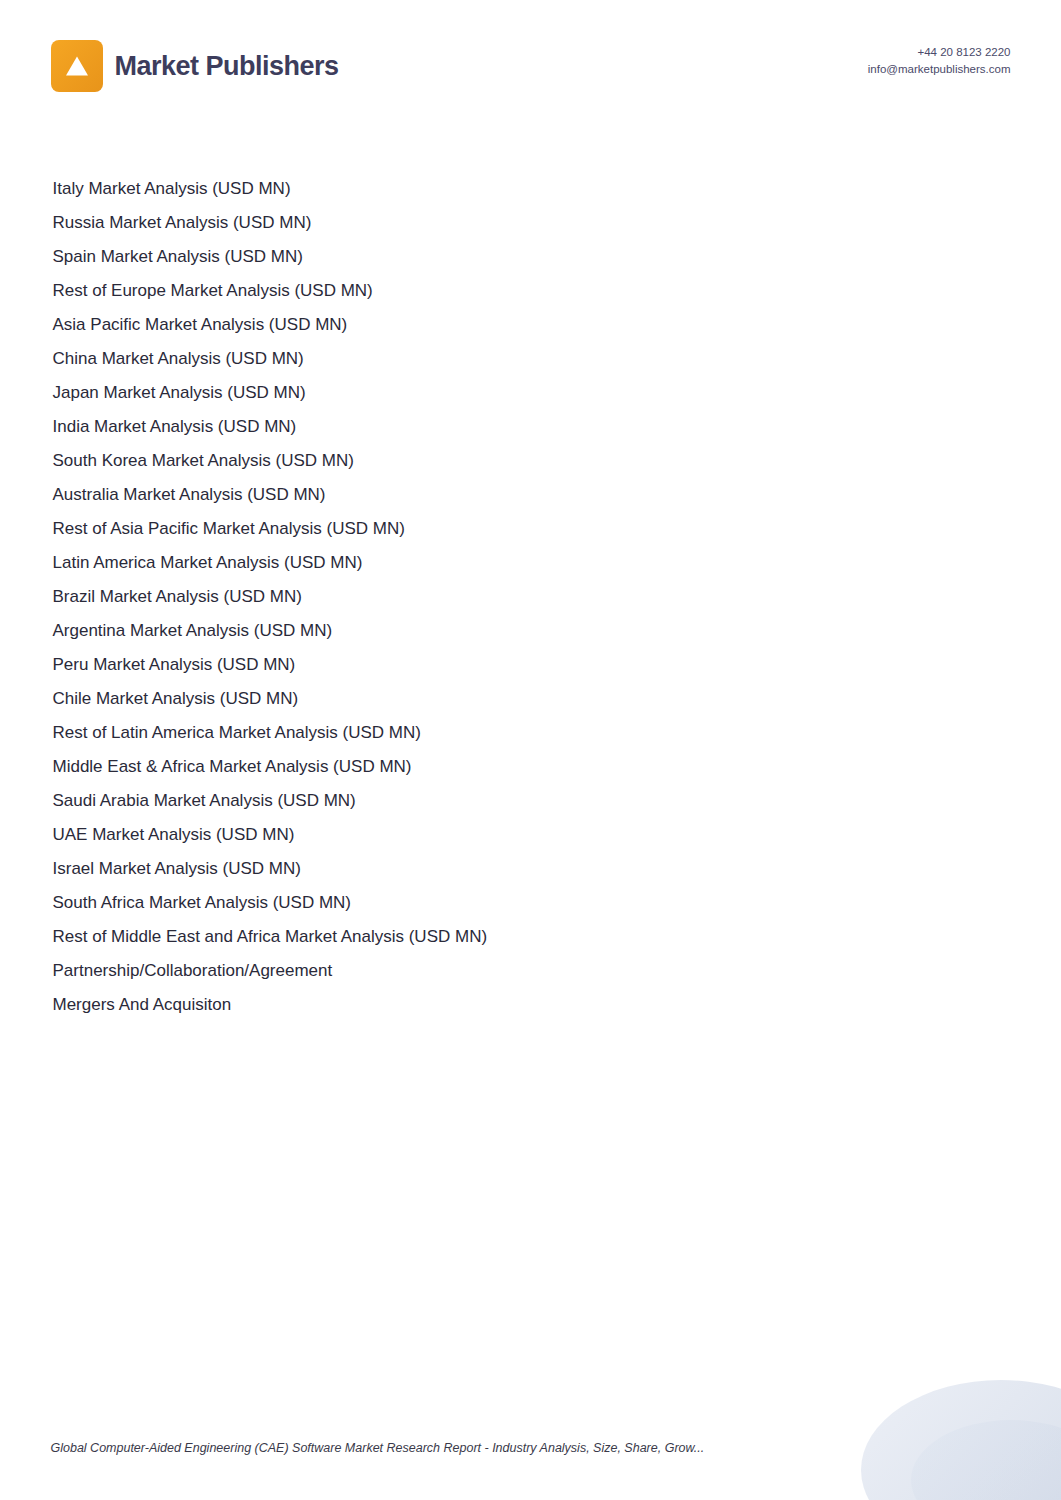Market Publishers
+44 20 8123 2220
info@marketpublishers.com
Italy Market Analysis (USD MN)
Russia Market Analysis (USD MN)
Spain Market Analysis (USD MN)
Rest of Europe Market Analysis (USD MN)
Asia Pacific Market Analysis (USD MN)
China Market Analysis (USD MN)
Japan Market Analysis (USD MN)
India Market Analysis (USD MN)
South Korea Market Analysis (USD MN)
Australia Market Analysis (USD MN)
Rest of Asia Pacific Market Analysis (USD MN)
Latin America Market Analysis (USD MN)
Brazil Market Analysis (USD MN)
Argentina Market Analysis (USD MN)
Peru Market Analysis (USD MN)
Chile Market Analysis (USD MN)
Rest of Latin America Market Analysis (USD MN)
Middle East & Africa Market Analysis (USD MN)
Saudi Arabia Market Analysis (USD MN)
UAE Market Analysis (USD MN)
Israel Market Analysis (USD MN)
South Africa Market Analysis (USD MN)
Rest of Middle East and Africa Market Analysis (USD MN)
Partnership/Collaboration/Agreement
Mergers And Acquisiton
Global Computer-Aided Engineering (CAE) Software Market Research Report - Industry Analysis, Size, Share, Grow...